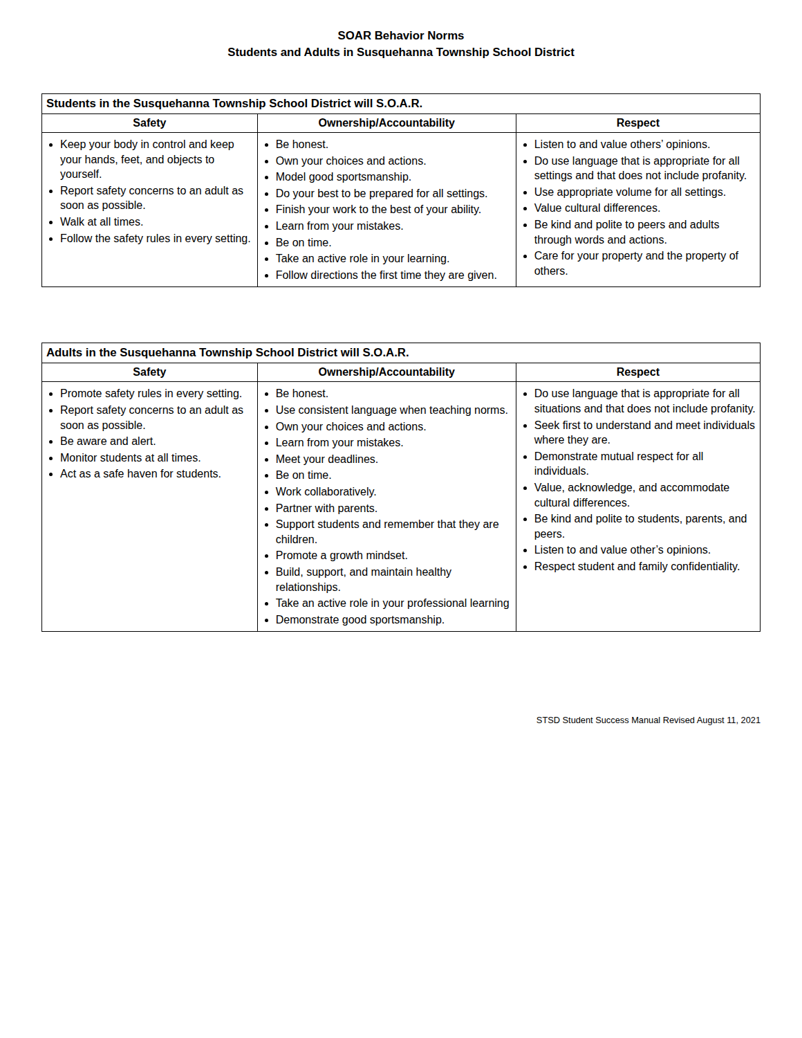SOAR Behavior Norms
Students and Adults in Susquehanna Township School District
Students in the Susquehanna Township School District will S.O.A.R.
| Safety | Ownership/Accountability | Respect |
| --- | --- | --- |
| Keep your body in control and keep your hands, feet, and objects to yourself. Report safety concerns to an adult as soon as possible. Walk at all times. Follow the safety rules in every setting. | Be honest. Own your choices and actions. Model good sportsmanship. Do your best to be prepared for all settings. Finish your work to the best of your ability. Learn from your mistakes. Be on time. Take an active role in your learning. Follow directions the first time they are given. | Listen to and value others’ opinions. Do use language that is appropriate for all settings and that does not include profanity. Use appropriate volume for all settings. Value cultural differences. Be kind and polite to peers and adults through words and actions. Care for your property and the property of others. |
Adults in the Susquehanna Township School District will S.O.A.R.
| Safety | Ownership/Accountability | Respect |
| --- | --- | --- |
| Promote safety rules in every setting. Report safety concerns to an adult as soon as possible. Be aware and alert. Monitor students at all times. Act as a safe haven for students. | Be honest. Use consistent language when teaching norms. Own your choices and actions. Learn from your mistakes. Meet your deadlines. Be on time. Work collaboratively. Partner with parents. Support students and remember that they are children. Promote a growth mindset. Build, support, and maintain healthy relationships. Take an active role in your professional learning Demonstrate good sportsmanship. | Do use language that is appropriate for all situations and that does not include profanity. Seek first to understand and meet individuals where they are. Demonstrate mutual respect for all individuals. Value, acknowledge, and accommodate cultural differences. Be kind and polite to students, parents, and peers. Listen to and value other’s opinions. Respect student and family confidentiality. |
STSD Student Success Manual Revised August 11, 2021